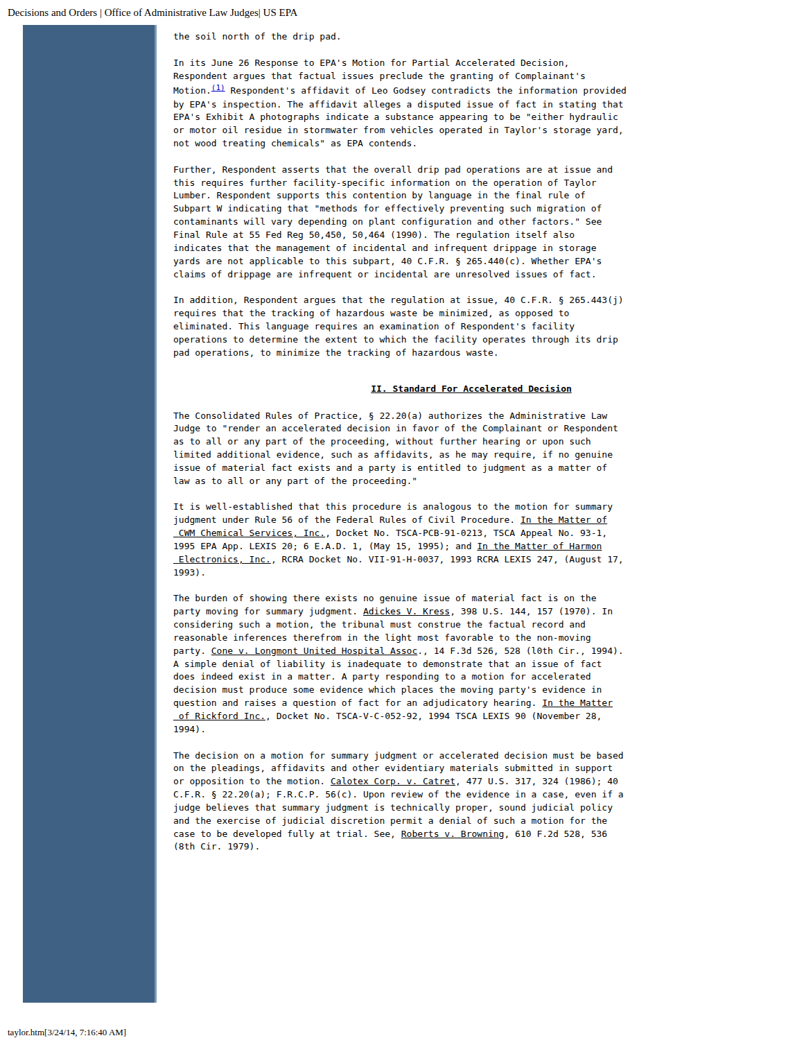Decisions and Orders | Office of Administrative Law Judges| US EPA
the soil north of the drip pad.
In its June 26 Response to EPA's Motion for Partial Accelerated Decision, Respondent argues that factual issues preclude the granting of Complainant's Motion.(1) Respondent's affidavit of Leo Godsey contradicts the information provided by EPA's inspection. The affidavit alleges a disputed issue of fact in stating that EPA's Exhibit A photographs indicate a substance appearing to be "either hydraulic or motor oil residue in stormwater from vehicles operated in Taylor's storage yard, not wood treating chemicals" as EPA contends.
Further, Respondent asserts that the overall drip pad operations are at issue and this requires further facility-specific information on the operation of Taylor Lumber. Respondent supports this contention by language in the final rule of Subpart W indicating that "methods for effectively preventing such migration of contaminants will vary depending on plant configuration and other factors." See Final Rule at 55 Fed Reg 50,450, 50,464 (1990). The regulation itself also indicates that the management of incidental and infrequent drippage in storage yards are not applicable to this subpart, 40 C.F.R. § 265.440(c). Whether EPA's claims of drippage are infrequent or incidental are unresolved issues of fact.
In addition, Respondent argues that the regulation at issue, 40 C.F.R. § 265.443(j) requires that the tracking of hazardous waste be minimized, as opposed to eliminated. This language requires an examination of Respondent's facility operations to determine the extent to which the facility operates through its drip pad operations, to minimize the tracking of hazardous waste.
II. Standard For Accelerated Decision
The Consolidated Rules of Practice, § 22.20(a) authorizes the Administrative Law Judge to "render an accelerated decision in favor of the Complainant or Respondent as to all or any part of the proceeding, without further hearing or upon such limited additional evidence, such as affidavits, as he may require, if no genuine issue of material fact exists and a party is entitled to judgment as a matter of law as to all or any part of the proceeding."
It is well-established that this procedure is analogous to the motion for summary judgment under Rule 56 of the Federal Rules of Civil Procedure. In the Matter of CWM Chemical Services, Inc., Docket No. TSCA-PCB-91-0213, TSCA Appeal No. 93-1, 1995 EPA App. LEXIS 20; 6 E.A.D. 1, (May 15, 1995); and In the Matter of Harmon Electronics, Inc., RCRA Docket No. VII-91-H-0037, 1993 RCRA LEXIS 247, (August 17, 1993).
The burden of showing there exists no genuine issue of material fact is on the party moving for summary judgment. Adickes V. Kress, 398 U.S. 144, 157 (1970). In considering such a motion, the tribunal must construe the factual record and reasonable inferences therefrom in the light most favorable to the non-moving party. Cone v. Longmont United Hospital Assoc., 14 F.3d 526, 528 (l0th Cir., 1994). A simple denial of liability is inadequate to demonstrate that an issue of fact does indeed exist in a matter. A party responding to a motion for accelerated decision must produce some evidence which places the moving party's evidence in question and raises a question of fact for an adjudicatory hearing. In the Matter of Rickford Inc., Docket No. TSCA-V-C-052-92, 1994 TSCA LEXIS 90 (November 28, 1994).
The decision on a motion for summary judgment or accelerated decision must be based on the pleadings, affidavits and other evidentiary materials submitted in support or opposition to the motion. Calotex Corp. v. Catret, 477 U.S. 317, 324 (1986); 40 C.F.R. § 22.20(a); F.R.C.P. 56(c). Upon review of the evidence in a case, even if a judge believes that summary judgment is technically proper, sound judicial policy and the exercise of judicial discretion permit a denial of such a motion for the case to be developed fully at trial. See, Roberts v. Browning, 610 F.2d 528, 536 (8th Cir. 1979).
taylor.htm[3/24/14, 7:16:40 AM]